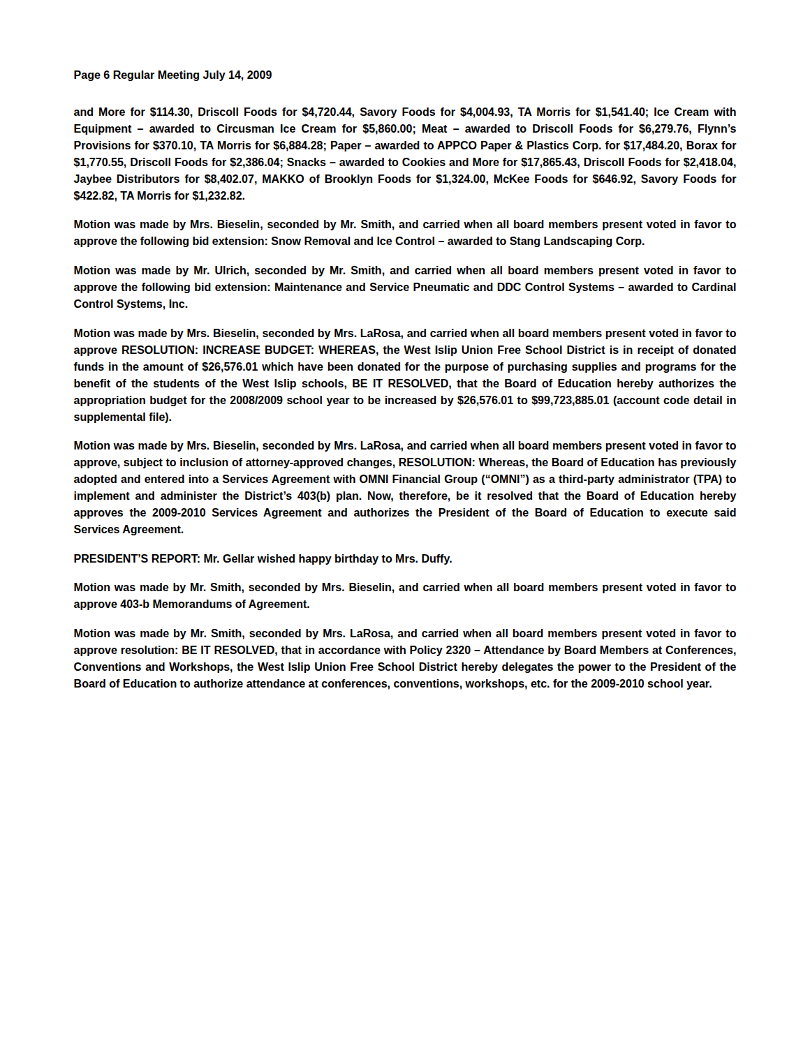Page 6 Regular Meeting July 14, 2009
and More for $114.30, Driscoll Foods for $4,720.44, Savory Foods for $4,004.93, TA Morris for $1,541.40; Ice Cream with Equipment – awarded to Circusman Ice Cream for $5,860.00; Meat – awarded to Driscoll Foods for $6,279.76, Flynn’s Provisions for $370.10, TA Morris for $6,884.28; Paper – awarded to APPCO Paper & Plastics Corp. for $17,484.20, Borax for $1,770.55, Driscoll Foods for $2,386.04; Snacks – awarded to Cookies and More for $17,865.43, Driscoll Foods for $2,418.04, Jaybee Distributors for $8,402.07, MAKKO of Brooklyn Foods for $1,324.00, McKee Foods for $646.92, Savory Foods for $422.82, TA Morris for $1,232.82.
Motion was made by Mrs. Bieselin, seconded by Mr. Smith, and carried when all board members present voted in favor to approve the following bid extension: Snow Removal and Ice Control – awarded to Stang Landscaping Corp.
Motion was made by Mr. Ulrich, seconded by Mr. Smith, and carried when all board members present voted in favor to approve the following bid extension: Maintenance and Service Pneumatic and DDC Control Systems – awarded to Cardinal Control Systems, Inc.
Motion was made by Mrs. Bieselin, seconded by Mrs. LaRosa, and carried when all board members present voted in favor to approve RESOLUTION: INCREASE BUDGET: WHEREAS, the West Islip Union Free School District is in receipt of donated funds in the amount of $26,576.01 which have been donated for the purpose of purchasing supplies and programs for the benefit of the students of the West Islip schools, BE IT RESOLVED, that the Board of Education hereby authorizes the appropriation budget for the 2008/2009 school year to be increased by $26,576.01 to $99,723,885.01 (account code detail in supplemental file).
Motion was made by Mrs. Bieselin, seconded by Mrs. LaRosa, and carried when all board members present voted in favor to approve, subject to inclusion of attorney-approved changes, RESOLUTION: Whereas, the Board of Education has previously adopted and entered into a Services Agreement with OMNI Financial Group (“OMNI”) as a third-party administrator (TPA) to implement and administer the District’s 403(b) plan. Now, therefore, be it resolved that the Board of Education hereby approves the 2009-2010 Services Agreement and authorizes the President of the Board of Education to execute said Services Agreement.
PRESIDENT’S REPORT: Mr. Gellar wished happy birthday to Mrs. Duffy.
Motion was made by Mr. Smith, seconded by Mrs. Bieselin, and carried when all board members present voted in favor to approve 403-b Memorandums of Agreement.
Motion was made by Mr. Smith, seconded by Mrs. LaRosa, and carried when all board members present voted in favor to approve resolution: BE IT RESOLVED, that in accordance with Policy 2320 – Attendance by Board Members at Conferences, Conventions and Workshops, the West Islip Union Free School District hereby delegates the power to the President of the Board of Education to authorize attendance at conferences, conventions, workshops, etc. for the 2009-2010 school year.